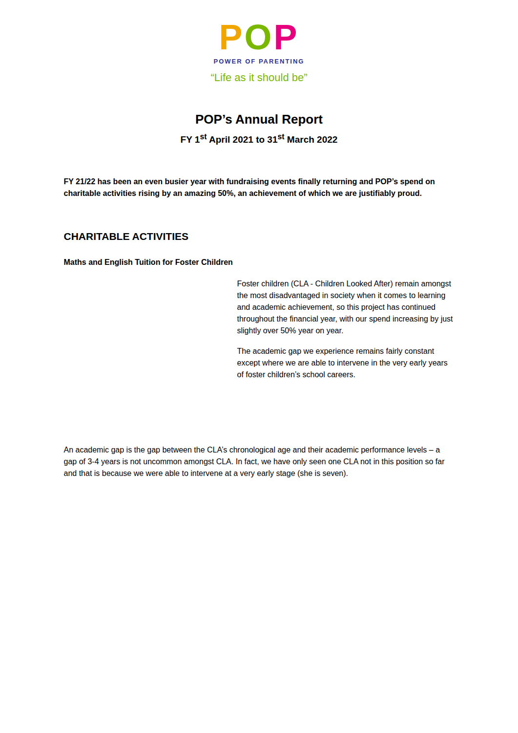POP
POWER OF PARENTING
“Life as it should be”
POP’s Annual Report
FY 1st April 2021 to 31st March 2022
FY 21/22 has been an even busier year with fundraising events finally returning and POP’s spend on charitable activities rising by an amazing 50%, an achievement of which we are justifiably proud.
CHARITABLE ACTIVITIES
Maths and English Tuition for Foster Children
Foster children (CLA - Children Looked After) remain amongst the most disadvantaged in society when it comes to learning and academic achievement, so this project has continued throughout the financial year, with our spend increasing by just slightly over 50% year on year.
The academic gap we experience remains fairly constant except where we are able to intervene in the very early years of foster children’s school careers.
An academic gap is the gap between the CLA’s chronological age and their academic performance levels – a gap of 3-4 years is not uncommon amongst CLA. In fact, we have only seen one CLA not in this position so far and that is because we were able to intervene at a very early stage (she is seven).